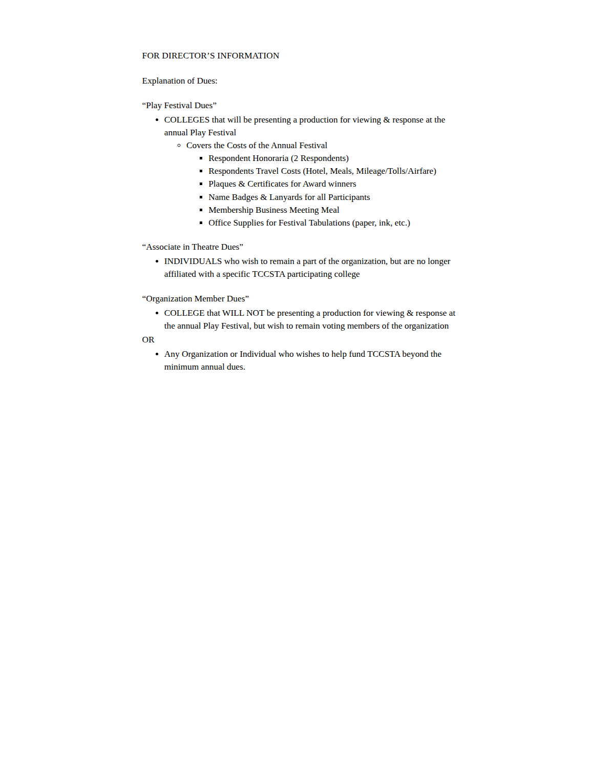FOR DIRECTOR’S INFORMATION
Explanation of Dues:
“Play Festival Dues”
COLLEGES that will be presenting a production for viewing & response at the annual Play Festival
Covers the Costs of the Annual Festival
Respondent Honoraria (2 Respondents)
Respondents Travel Costs (Hotel, Meals, Mileage/Tolls/Airfare)
Plaques & Certificates for Award winners
Name Badges & Lanyards for all Participants
Membership Business Meeting Meal
Office Supplies for Festival Tabulations (paper, ink, etc.)
“Associate in Theatre Dues”
INDIVIDUALS who wish to remain a part of the organization, but are no longer affiliated with a specific TCCSTA participating college
“Organization Member Dues”
COLLEGE that WILL NOT be presenting a production for viewing & response at the annual Play Festival, but wish to remain voting members of the organization
OR
Any Organization or Individual who wishes to help fund TCCSTA beyond the minimum annual dues.